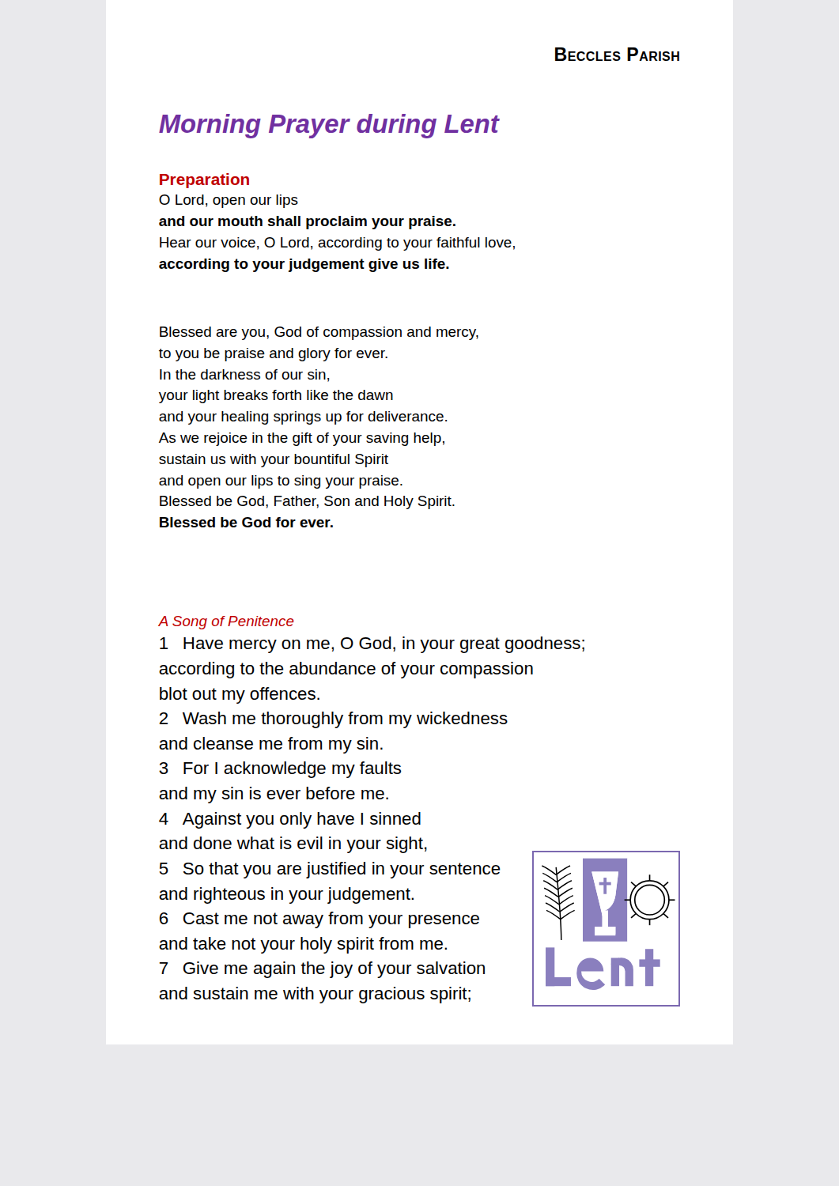Beccles Parish
Morning Prayer during Lent
Preparation
O Lord, open our lips
and our mouth shall proclaim your praise.
Hear our voice, O Lord, according to your faithful love,
according to your judgement give us life.
Blessed are you, God of compassion and mercy,
to you be praise and glory for ever.
In the darkness of our sin,
your light breaks forth like the dawn
and your healing springs up for deliverance.
As we rejoice in the gift of your saving help,
sustain us with your bountiful Spirit
and open our lips to sing your praise.
Blessed be God, Father, Son and Holy Spirit.
Blessed be God for ever.
A Song of Penitence
1 Have mercy on me, O God, in your great goodness;
according to the abundance of your compassion
blot out my offences.
2 Wash me thoroughly from my wickedness
and cleanse me from my sin.
3 For I acknowledge my faults
and my sin is ever before me.
4 Against you only have I sinned
and done what is evil in your sight,
5 So that you are justified in your sentence
and righteous in your judgement.
6 Cast me not away from your presence
and take not your holy spirit from me.
7 Give me again the joy of your salvation
and sustain me with your gracious spirit;